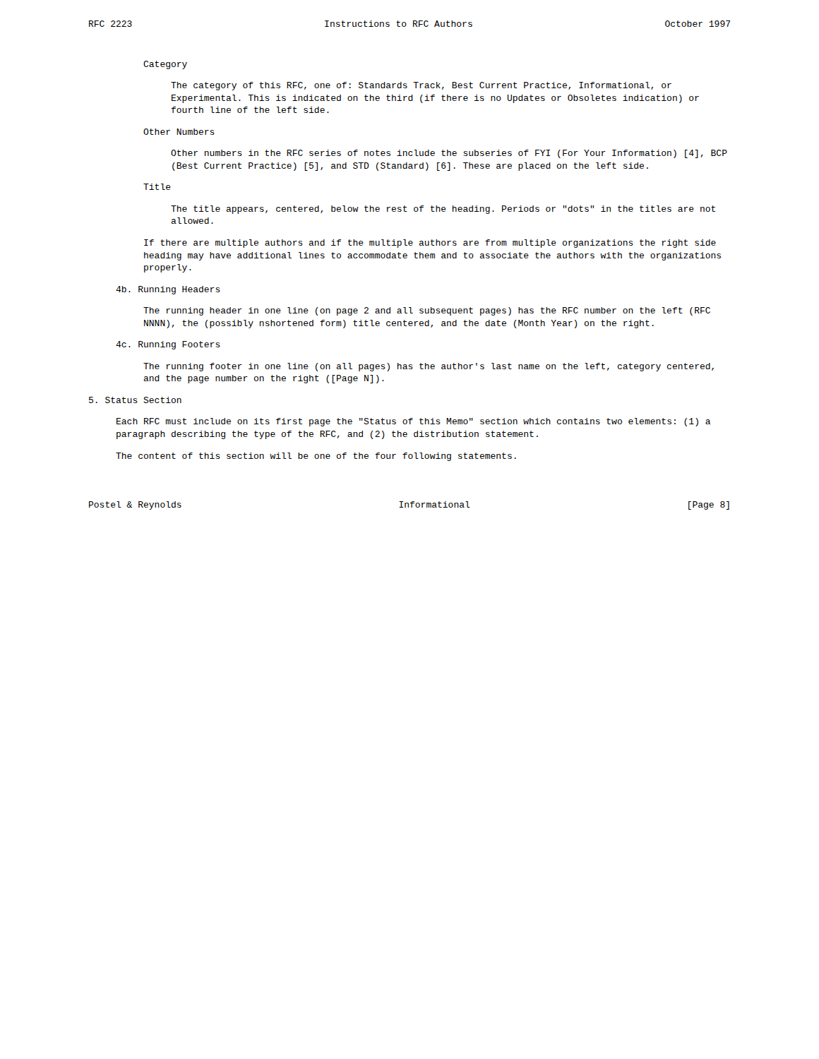RFC 2223 Instructions to RFC Authors October 1997
Category
The category of this RFC, one of: Standards Track, Best Current Practice, Informational, or Experimental. This is indicated on the third (if there is no Updates or Obsoletes indication) or fourth line of the left side.
Other Numbers
Other numbers in the RFC series of notes include the subseries of FYI (For Your Information) [4], BCP (Best Current Practice) [5], and STD (Standard) [6]. These are placed on the left side.
Title
The title appears, centered, below the rest of the heading. Periods or "dots" in the titles are not allowed.
If there are multiple authors and if the multiple authors are from multiple organizations the right side heading may have additional lines to accommodate them and to associate the authors with the organizations properly.
4b. Running Headers
The running header in one line (on page 2 and all subsequent pages) has the RFC number on the left (RFC NNNN), the (possibly nshortened form) title centered, and the date (Month Year) on the right.
4c. Running Footers
The running footer in one line (on all pages) has the author's last name on the left, category centered, and the page number on the right ([Page N]).
5. Status Section
Each RFC must include on its first page the "Status of this Memo" section which contains two elements: (1) a paragraph describing the type of the RFC, and (2) the distribution statement.
The content of this section will be one of the four following statements.
Postel & Reynolds Informational [Page 8]